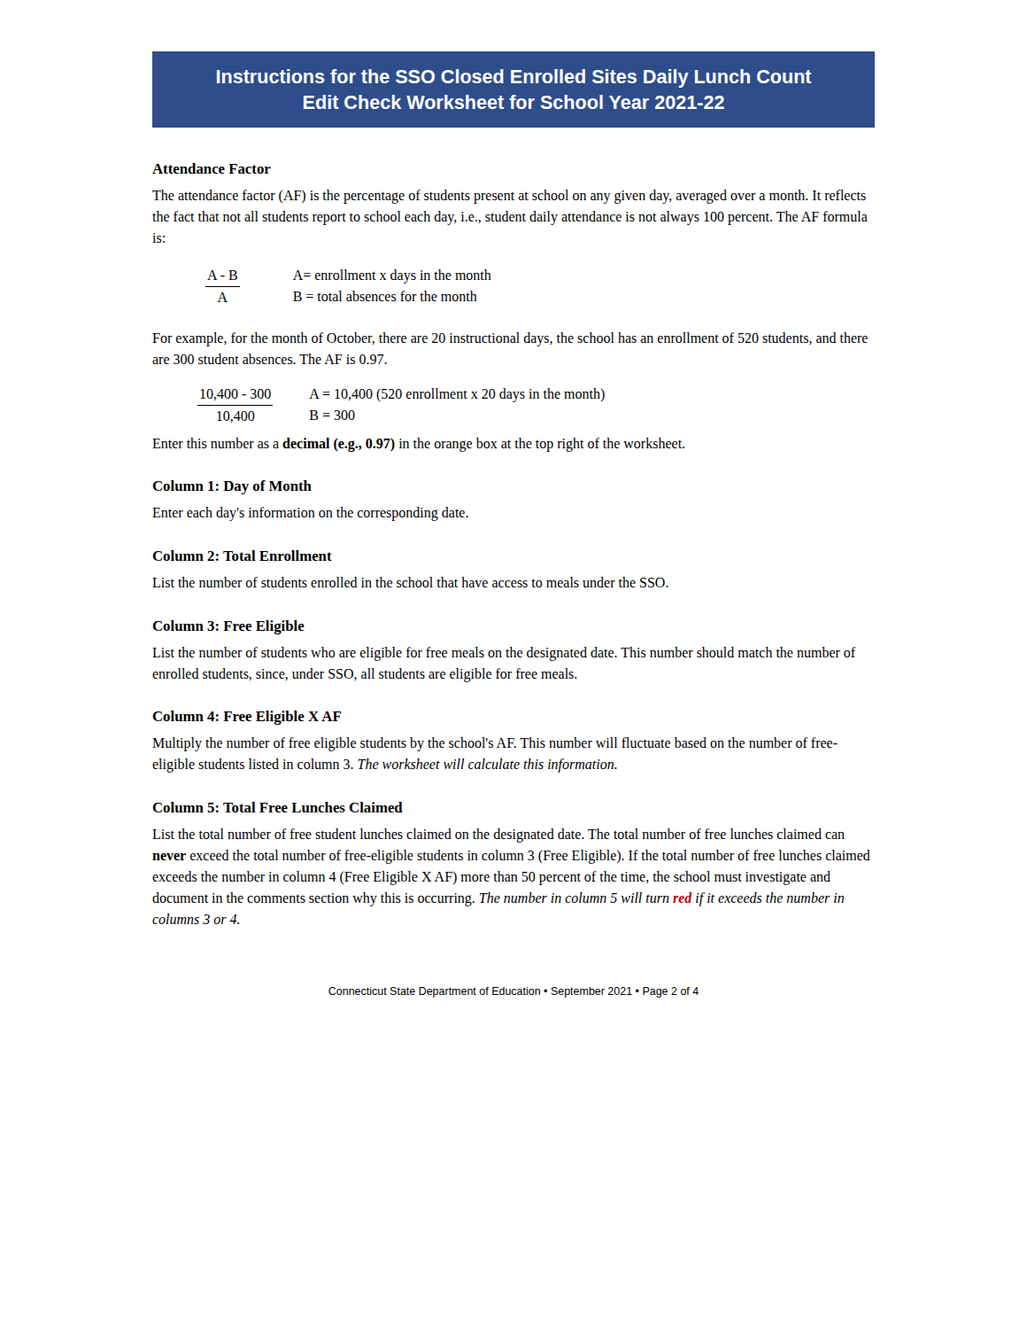Instructions for the SSO Closed Enrolled Sites Daily Lunch Count
Edit Check Worksheet for School Year 2021-22
Attendance Factor
The attendance factor (AF) is the percentage of students present at school on any given day, averaged over a month. It reflects the fact that not all students report to school each day, i.e., student daily attendance is not always 100 percent. The AF formula is:
| A - B A | A= enrollment x days in the month B = total absences for the month |
For example, for the month of October, there are 20 instructional days, the school has an enrollment of 520 students, and there are 300 student absences. The AF is 0.97.
| 10,400 - 300 10,400 | A = 10,400 (520 enrollment x 20 days in the month) B = 300 |
Enter this number as a decimal (e.g., 0.97) in the orange box at the top right of the worksheet.
Column 1: Day of Month
Enter each day's information on the corresponding date.
Column 2: Total Enrollment
List the number of students enrolled in the school that have access to meals under the SSO.
Column 3: Free Eligible
List the number of students who are eligible for free meals on the designated date. This number should match the number of enrolled students, since, under SSO, all students are eligible for free meals.
Column 4: Free Eligible X AF
Multiply the number of free eligible students by the school's AF. This number will fluctuate based on the number of free-eligible students listed in column 3. The worksheet will calculate this information.
Column 5: Total Free Lunches Claimed
List the total number of free student lunches claimed on the designated date. The total number of free lunches claimed can never exceed the total number of free-eligible students in column 3 (Free Eligible). If the total number of free lunches claimed exceeds the number in column 4 (Free Eligible X AF) more than 50 percent of the time, the school must investigate and document in the comments section why this is occurring. The number in column 5 will turn red if it exceeds the number in columns 3 or 4.
Connecticut State Department of Education • September 2021 • Page 2 of 4